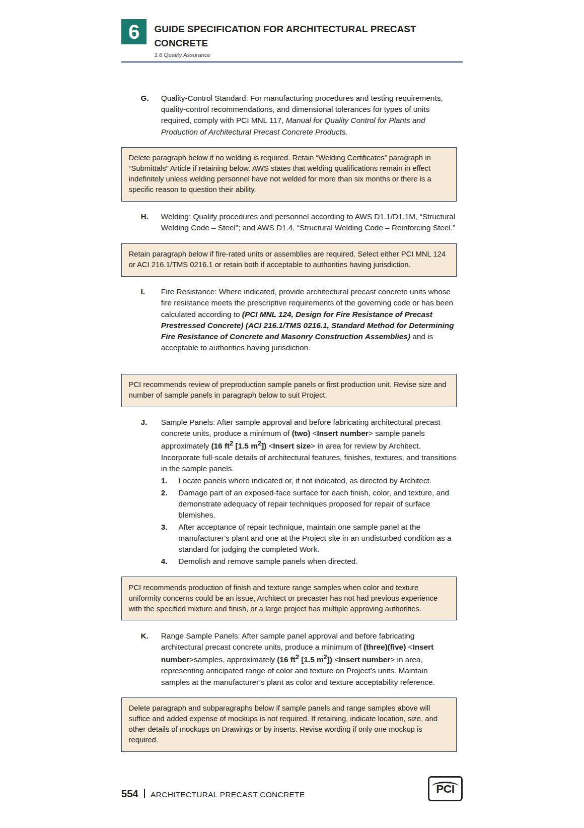6
Guide Specification for Architectural Precast Concrete
1.6 Quality Assurance
G.
Quality-Control Standard: For manufacturing procedures and testing requirements, quality-control recommendations, and dimensional tolerances for types of units required, comply with PCI MNL 117, Manual for Quality Control for Plants and Production of Architectural Precast Concrete Products.
Delete paragraph below if no welding is required. Retain “Welding Certificates” paragraph in “Submittals” Article if retaining below. AWS states that welding qualifications remain in effect indefinitely unless welding personnel have not welded for more than six months or there is a specific reason to question their ability.
H.
Welding: Qualify procedures and personnel according to AWS D1.1/D1.1M, “Structural Welding Code – Steel”; and AWS D1.4, “Structural Welding Code – Reinforcing Steel.”
Retain paragraph below if fire-rated units or assemblies are required. Select either PCI MNL 124 or ACI 216.1/TMS 0216.1 or retain both if acceptable to authorities having jurisdiction.
I.
Fire Resistance: Where indicated, provide architectural precast concrete units whose fire resistance meets the prescriptive requirements of the governing code or has been calculated according to (PCI MNL 124, Design for Fire Resistance of Precast Prestressed Concrete) (ACI 216.1/TMS 0216.1, Standard Method for Determining Fire Resistance of Concrete and Masonry Construction Assemblies) and is acceptable to authorities having jurisdiction.
PCI recommends review of preproduction sample panels or first production unit. Revise size and number of sample panels in paragraph below to suit Project.
J.
Sample Panels: After sample approval and before fabricating architectural precast concrete units, produce a minimum of (two) <Insert number> sample panels approximately (16 ft2 [1.5 m2]) <Insert size> in area for review by Architect. Incorporate full-scale details of architectural features, finishes, textures, and transitions in the sample panels.
1. Locate panels where indicated or, if not indicated, as directed by Architect.
2. Damage part of an exposed-face surface for each finish, color, and texture, and demonstrate adequacy of repair techniques proposed for repair of surface blemishes.
3. After acceptance of repair technique, maintain one sample panel at the manufacturer’s plant and one at the Project site in an undisturbed condition as a standard for judging the completed Work.
4. Demolish and remove sample panels when directed.
PCI recommends production of finish and texture range samples when color and texture uniformity concerns could be an issue, Architect or precaster has not had previous experience with the specified mixture and finish, or a large project has multiple approving authorities.
K.
Range Sample Panels: After sample panel approval and before fabricating architectural precast concrete units, produce a minimum of (three)(five) <Insert number>samples, approximately (16 ft2 [1.5 m2]) <Insert number> in area, representing anticipated range of color and texture on Project’s units. Maintain samples at the manufacturer’s plant as color and texture acceptability reference.
Delete paragraph and subparagraphs below if sample panels and range samples above will suffice and added expense of mockups is not required. If retaining, indicate location, size, and other details of mockups on Drawings or by inserts. Revise wording if only one mockup is required.
554 ARCHITECTURAL PRECAST CONCRETE
PCI